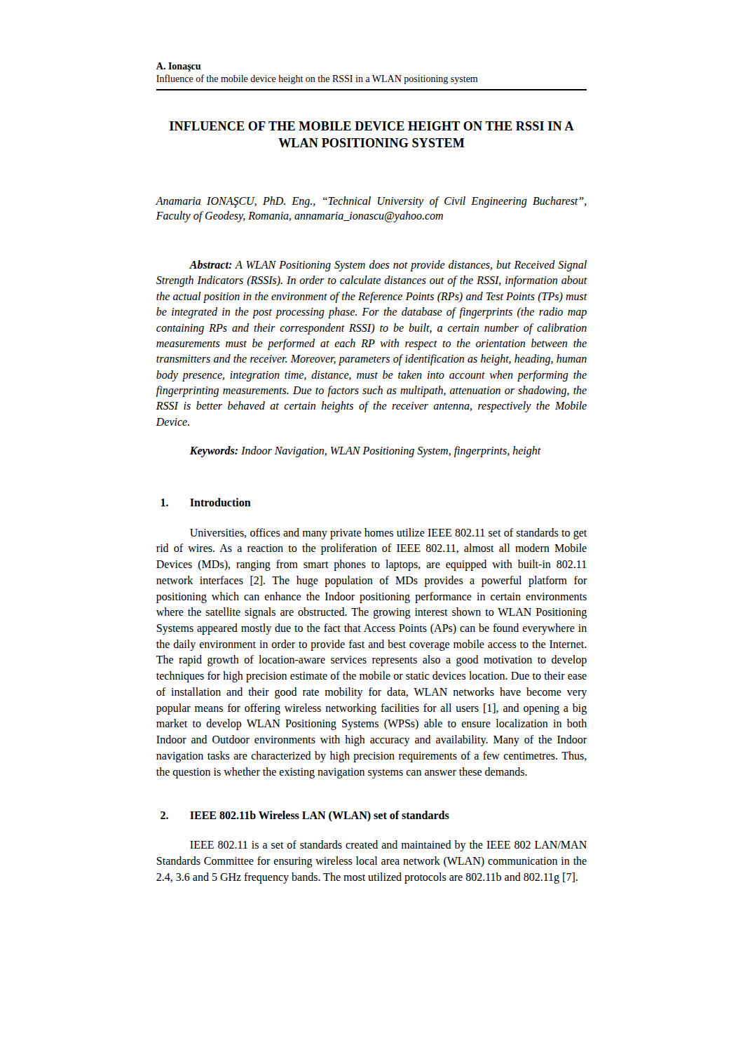A. Ionaşcu
Influence of the mobile device height on the RSSI in a WLAN positioning system
Influence of the mobile device height on the RSSI in a WLAN positioning system
Anamaria IONAŞCU, PhD. Eng., “Technical University of Civil Engineering Bucharest”, Faculty of Geodesy, Romania, annamaria_ionascu@yahoo.com
Abstract: A WLAN Positioning System does not provide distances, but Received Signal Strength Indicators (RSSIs). In order to calculate distances out of the RSSI, information about the actual position in the environment of the Reference Points (RPs) and Test Points (TPs) must be integrated in the post processing phase. For the database of fingerprints (the radio map containing RPs and their correspondent RSSI) to be built, a certain number of calibration measurements must be performed at each RP with respect to the orientation between the transmitters and the receiver. Moreover, parameters of identification as height, heading, human body presence, integration time, distance, must be taken into account when performing the fingerprinting measurements. Due to factors such as multipath, attenuation or shadowing, the RSSI is better behaved at certain heights of the receiver antenna, respectively the Mobile Device.
Keywords: Indoor Navigation, WLAN Positioning System, fingerprints, height
1. Introduction
Universities, offices and many private homes utilize IEEE 802.11 set of standards to get rid of wires. As a reaction to the proliferation of IEEE 802.11, almost all modern Mobile Devices (MDs), ranging from smart phones to laptops, are equipped with built-in 802.11 network interfaces [2]. The huge population of MDs provides a powerful platform for positioning which can enhance the Indoor positioning performance in certain environments where the satellite signals are obstructed. The growing interest shown to WLAN Positioning Systems appeared mostly due to the fact that Access Points (APs) can be found everywhere in the daily environment in order to provide fast and best coverage mobile access to the Internet. The rapid growth of location-aware services represents also a good motivation to develop techniques for high precision estimate of the mobile or static devices location. Due to their ease of installation and their good rate mobility for data, WLAN networks have become very popular means for offering wireless networking facilities for all users [1], and opening a big market to develop WLAN Positioning Systems (WPSs) able to ensure localization in both Indoor and Outdoor environments with high accuracy and availability. Many of the Indoor navigation tasks are characterized by high precision requirements of a few centimetres. Thus, the question is whether the existing navigation systems can answer these demands.
2. IEEE 802.11b Wireless LAN (WLAN) set of standards
IEEE 802.11 is a set of standards created and maintained by the IEEE 802 LAN/MAN Standards Committee for ensuring wireless local area network (WLAN) communication in the 2.4, 3.6 and 5 GHz frequency bands. The most utilized protocols are 802.11b and 802.11g [7].